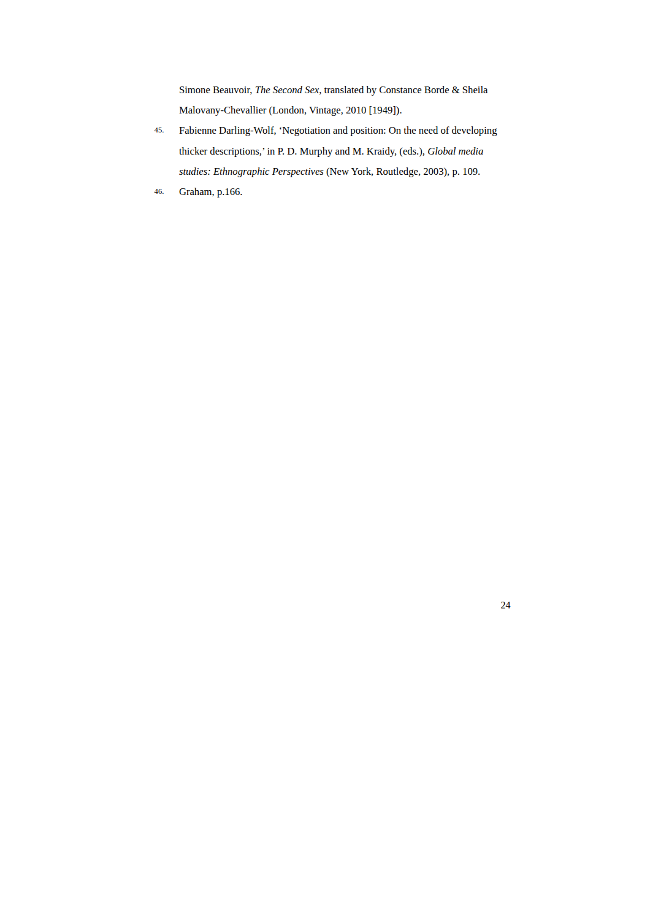Simone Beauvoir, The Second Sex, translated by Constance Borde & Sheila Malovany-Chevallier (London, Vintage, 2010 [1949]).
Fabienne Darling-Wolf, ‘Negotiation and position: On the need of developing thicker descriptions,’ in P. D. Murphy and M. Kraidy, (eds.), Global media studies: Ethnographic Perspectives (New York, Routledge, 2003), p. 109.
Graham, p.166.
24